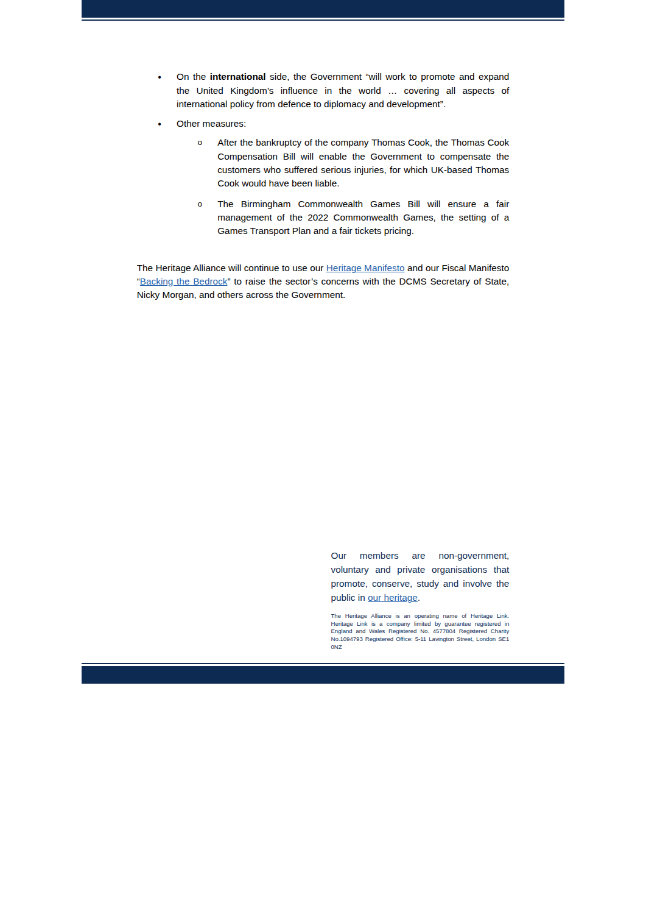On the international side, the Government “will work to promote and expand the United Kingdom’s influence in the world … covering all aspects of international policy from defence to diplomacy and development”.
Other measures:
After the bankruptcy of the company Thomas Cook, the Thomas Cook Compensation Bill will enable the Government to compensate the customers who suffered serious injuries, for which UK-based Thomas Cook would have been liable.
The Birmingham Commonwealth Games Bill will ensure a fair management of the 2022 Commonwealth Games, the setting of a Games Transport Plan and a fair tickets pricing.
The Heritage Alliance will continue to use our Heritage Manifesto and our Fiscal Manifesto “Backing the Bedrock” to raise the sector’s concerns with the DCMS Secretary of State, Nicky Morgan, and others across the Government.
Our members are non-government, voluntary and private organisations that promote, conserve, study and involve the public in our heritage.
The Heritage Alliance is an operating name of Heritage Link. Heritage Link is a company limited by guarantee registered in England and Wales Registered No. 4577804 Registered Charity No.1094793 Registered Office: 5-11 Lavington Street, London SE1 0NZ